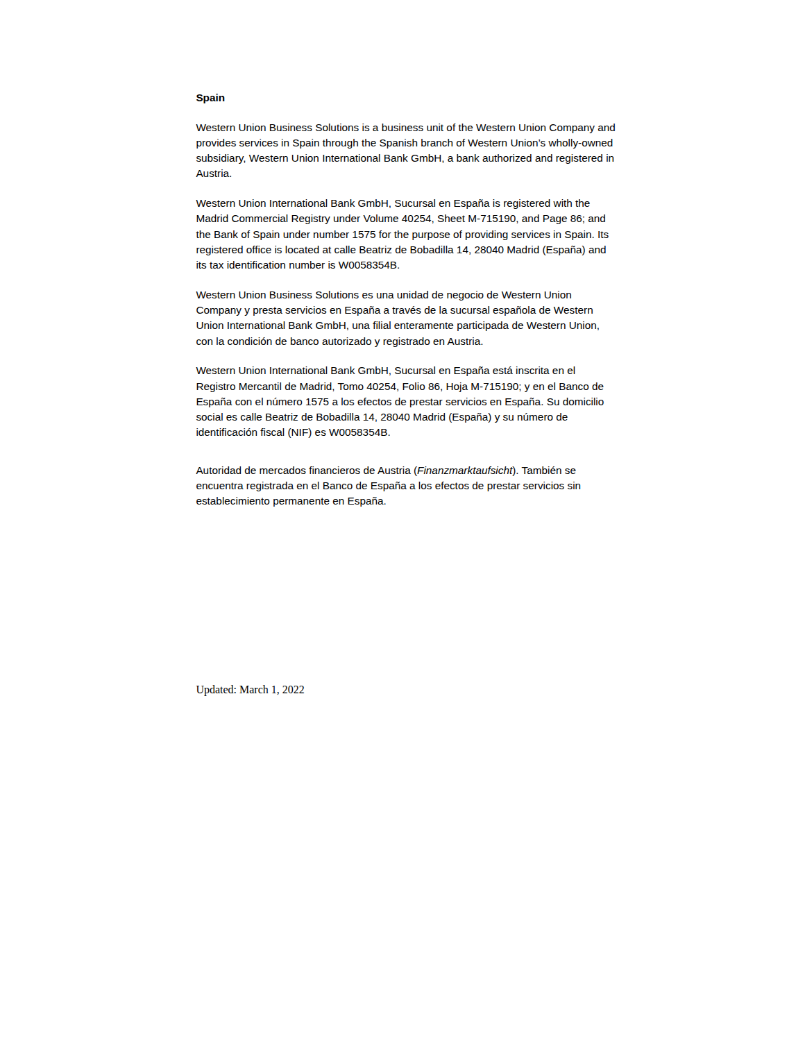Spain
Western Union Business Solutions is a business unit of the Western Union Company and provides services in Spain through the Spanish branch of Western Union’s wholly-owned subsidiary, Western Union International Bank GmbH, a bank authorized and registered in Austria.
Western Union International Bank GmbH, Sucursal en España is registered with the Madrid Commercial Registry under Volume 40254, Sheet M-715190, and Page 86; and the Bank of Spain under number 1575 for the purpose of providing services in Spain. Its registered office is located at calle Beatriz de Bobadilla 14, 28040 Madrid (España) and its tax identification number is W0058354B.
Western Union Business Solutions es una unidad de negocio de Western Union Company y presta servicios en España a través de la sucursal española de Western Union International Bank GmbH, una filial enteramente participada de Western Union, con la condición de banco autorizado y registrado en Austria.
Western Union International Bank GmbH, Sucursal en España está inscrita en el Registro Mercantil de Madrid, Tomo 40254, Folio 86, Hoja M-715190; y en el Banco de España con el número 1575 a los efectos de prestar servicios en España. Su domicilio social es calle Beatriz de Bobadilla 14, 28040 Madrid (España) y su número de identificación fiscal (NIF) es W0058354B.
Autoridad de mercados financieros de Austria (Finanzmarktaufsicht). También se encuentra registrada en el Banco de España a los efectos de prestar servicios sin establecimiento permanente en España.
Updated: March 1, 2022